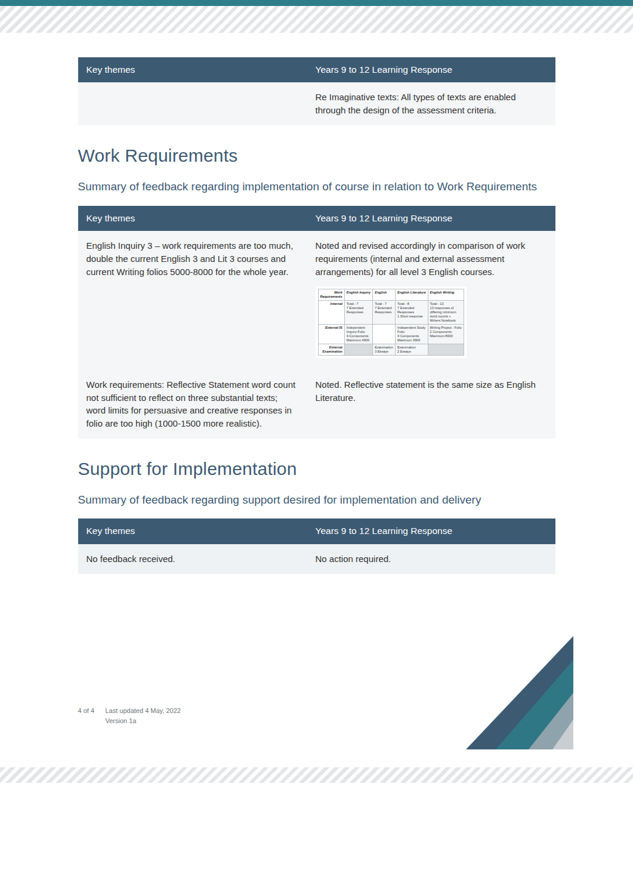| Key themes | Years 9 to 12 Learning Response |
| --- | --- |
| | Re Imaginative texts: All types of texts are enabled through the design of the assessment criteria. |
Work Requirements
Summary of feedback regarding implementation of course in relation to Work Requirements
| Key themes | Years 9 to 12 Learning Response |
| --- | --- |
| English Inquiry 3 – work requirements are too much, double the current English 3 and Lit 3 courses and current Writing folios 5000-8000 for the whole year. | Noted and revised accordingly in comparison of work requirements (internal and external assessment arrangements) for all level 3 English courses. / Work Requirements / English Inquiry / English / English Literature / English Writing / / --- / --- / --- / --- / --- / / Internal / Total - 7 7 Extended Responses / Total - 7 7 Extended Responses / Total - 8 7 Extended Responses 1 Short response / Total - 13 13 responses of differing minimum word counts + Writers Notebook / / External IS / Independent Inquiry-Folio 4-Components Maximum 4900 / / Independent Study Folio 4 Components Maximum 3900 / Writing Project - Folio 2 Components Maximum 8000 / / External Examination / / Examination 3 Essays / Examination 2 Essays / / |
| Work requirements: Reflective Statement word count not sufficient to reflect on three substantial texts; word limits for persuasive and creative responses in folio are too high (1000-1500 more realistic). | Noted. Reflective statement is the same size as English Literature. |
Support for Implementation
Summary of feedback regarding support desired for implementation and delivery
| Key themes | Years 9 to 12 Learning Response |
| --- | --- |
| No feedback received. | No action required. |
4 of 4 Last updated 4 May, 2022
Version 1a